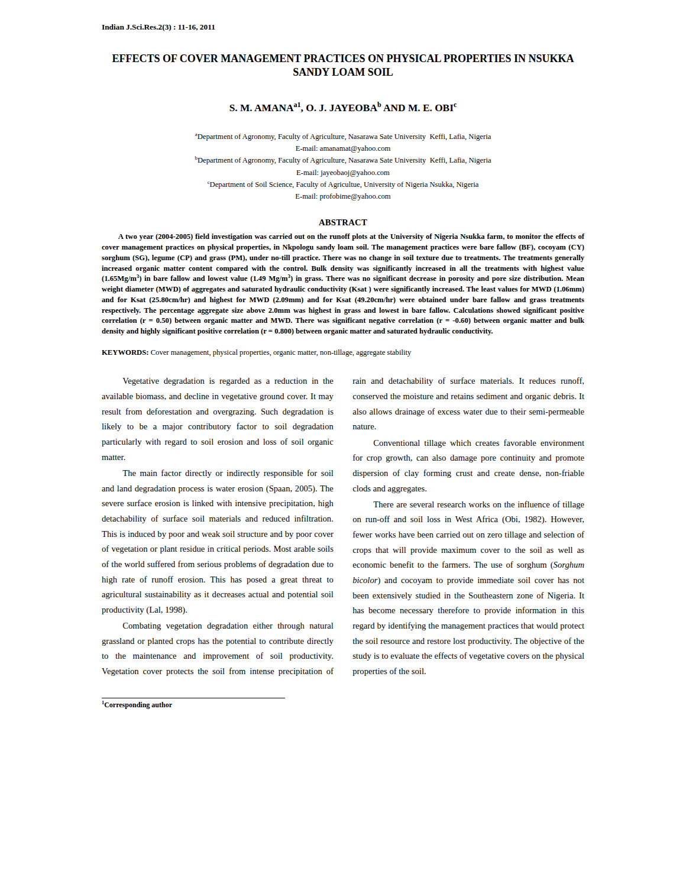Indian J.Sci.Res.2(3) : 11-16, 2011
Effects of Cover Management Practices on Physical Properties in Nsukka Sandy Loam Soil
S. M. AMANAa1, O. J. JAYEOBAb AND M. E. OBIc
aDepartment of Agronomy, Faculty of Agriculture, Nasarawa Sate University Keffi, Lafia, Nigeria
E-mail: amanamat@yahoo.com
bDepartment of Agronomy, Faculty of Agriculture, Nasarawa Sate University Keffi, Lafia, Nigeria
E-mail: jayeobaoj@yahoo.com
cDepartment of Soil Science, Faculty of Agricultue, University of Nigeria Nsukka, Nigeria
E-mail: profobime@yahoo.com
ABSTRACT
A two year (2004-2005) field investigation was carried out on the runoff plots at the University of Nigeria Nsukka farm, to monitor the effects of cover management practices on physical properties, in Nkpologu sandy loam soil. The management practices were bare fallow (BF), cocoyam (CY) sorghum (SG), legume (CP) and grass (PM), under no-till practice. There was no change in soil texture due to treatments. The treatments generally increased organic matter content compared with the control. Bulk density was significantly increased in all the treatments with highest value (1.65Mg/m3) in bare fallow and lowest value (1.49 Mg/m3) in grass. There was no significant decrease in porosity and pore size distribution. Mean weight diameter (MWD) of aggregates and saturated hydraulic conductivity (Ksat ) were significantly increased. The least values for MWD (1.06mm) and for Ksat (25.80cm/hr) and highest for MWD (2.09mm) and for Ksat (49.20cm/hr) were obtained under bare fallow and grass treatments respectively. The percentage aggregate size above 2.0mm was highest in grass and lowest in bare fallow. Calculations showed significant positive correlation (r = 0.50) between organic matter and MWD. There was significant negative correlation (r = -0.60) between organic matter and bulk density and highly significant positive correlation (r = 0.800) between organic matter and saturated hydraulic conductivity.
KEYWORDS: Cover management, physical properties, organic matter, non-tillage, aggregate stability
Vegetative degradation is regarded as a reduction in the available biomass, and decline in vegetative ground cover. It may result from deforestation and overgrazing. Such degradation is likely to be a major contributory factor to soil degradation particularly with regard to soil erosion and loss of soil organic matter.
The main factor directly or indirectly responsible for soil and land degradation process is water erosion (Spaan, 2005). The severe surface erosion is linked with intensive precipitation, high detachability of surface soil materials and reduced infiltration. This is induced by poor and weak soil structure and by poor cover of vegetation or plant residue in critical periods. Most arable soils of the world suffered from serious problems of degradation due to high rate of runoff erosion. This has posed a great threat to agricultural sustainability as it decreases actual and potential soil productivity (Lal, 1998).
Combating vegetation degradation either through natural grassland or planted crops has the potential to contribute directly to the maintenance and improvement of soil productivity. Vegetation cover protects the soil from intense precipitation of rain and detachability of surface materials. It reduces runoff, conserved the moisture and retains sediment and organic debris. It also allows drainage of excess water due to their semi-permeable nature.
Conventional tillage which creates favorable environment for crop growth, can also damage pore continuity and promote dispersion of clay forming crust and create dense, non-friable clods and aggregates.
There are several research works on the influence of tillage on run-off and soil loss in West Africa (Obi, 1982). However, fewer works have been carried out on zero tillage and selection of crops that will provide maximum cover to the soil as well as economic benefit to the farmers. The use of sorghum (Sorghum bicolor) and cocoyam to provide immediate soil cover has not been extensively studied in the Southeastern zone of Nigeria. It has become necessary therefore to provide information in this regard by identifying the management practices that would protect the soil resource and restore lost productivity. The objective of the study is to evaluate the effects of vegetative covers on the physical properties of the soil.
1Corresponding author